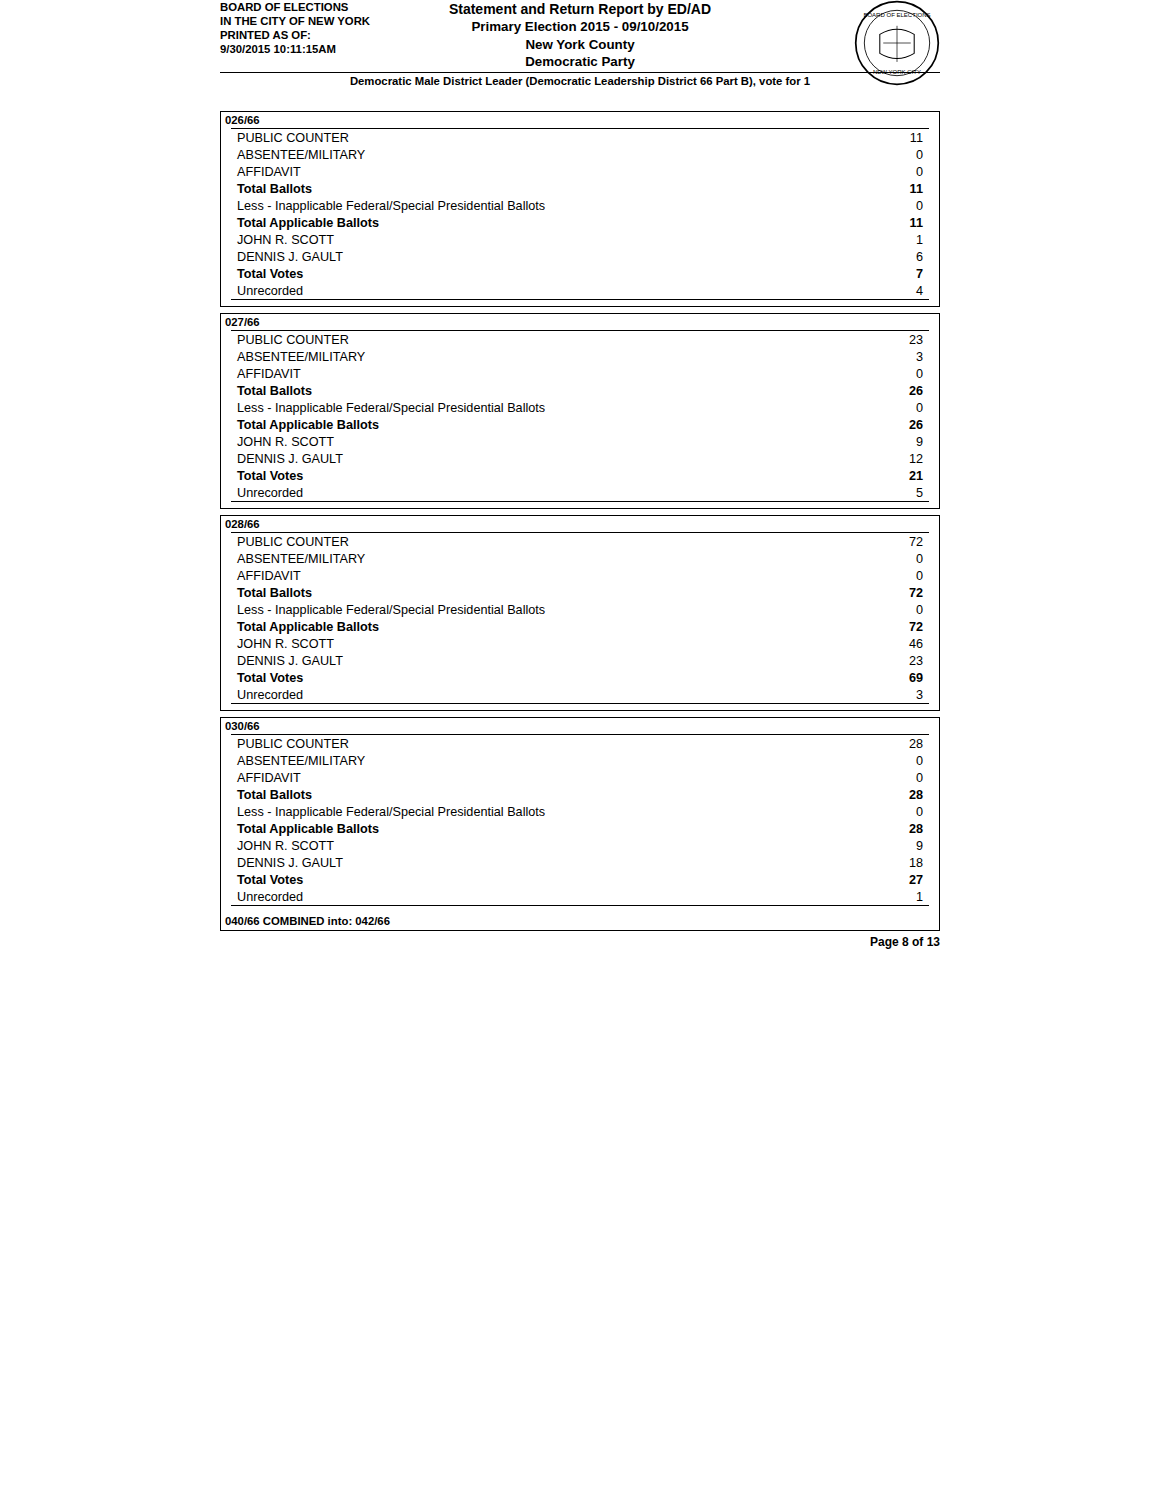BOARD OF ELECTIONS
IN THE CITY OF NEW YORK
PRINTED AS OF:
9/30/2015 10:11:15AM
Statement and Return Report by ED/AD
Primary Election 2015 - 09/10/2015
New York County
Democratic Party
Democratic Male District Leader (Democratic Leadership District 66 Part B), vote for 1
026/66
| PUBLIC COUNTER | 11 |
| ABSENTEE/MILITARY | 0 |
| AFFIDAVIT | 0 |
| Total Ballots | 11 |
| Less - Inapplicable Federal/Special Presidential Ballots | 0 |
| Total Applicable Ballots | 11 |
| JOHN R. SCOTT | 1 |
| DENNIS J. GAULT | 6 |
| Total Votes | 7 |
| Unrecorded | 4 |
027/66
| PUBLIC COUNTER | 23 |
| ABSENTEE/MILITARY | 3 |
| AFFIDAVIT | 0 |
| Total Ballots | 26 |
| Less - Inapplicable Federal/Special Presidential Ballots | 0 |
| Total Applicable Ballots | 26 |
| JOHN R. SCOTT | 9 |
| DENNIS J. GAULT | 12 |
| Total Votes | 21 |
| Unrecorded | 5 |
028/66
| PUBLIC COUNTER | 72 |
| ABSENTEE/MILITARY | 0 |
| AFFIDAVIT | 0 |
| Total Ballots | 72 |
| Less - Inapplicable Federal/Special Presidential Ballots | 0 |
| Total Applicable Ballots | 72 |
| JOHN R. SCOTT | 46 |
| DENNIS J. GAULT | 23 |
| Total Votes | 69 |
| Unrecorded | 3 |
030/66
| PUBLIC COUNTER | 28 |
| ABSENTEE/MILITARY | 0 |
| AFFIDAVIT | 0 |
| Total Ballots | 28 |
| Less - Inapplicable Federal/Special Presidential Ballots | 0 |
| Total Applicable Ballots | 28 |
| JOHN R. SCOTT | 9 |
| DENNIS J. GAULT | 18 |
| Total Votes | 27 |
| Unrecorded | 1 |
040/66 COMBINED into: 042/66
Page 8 of 13